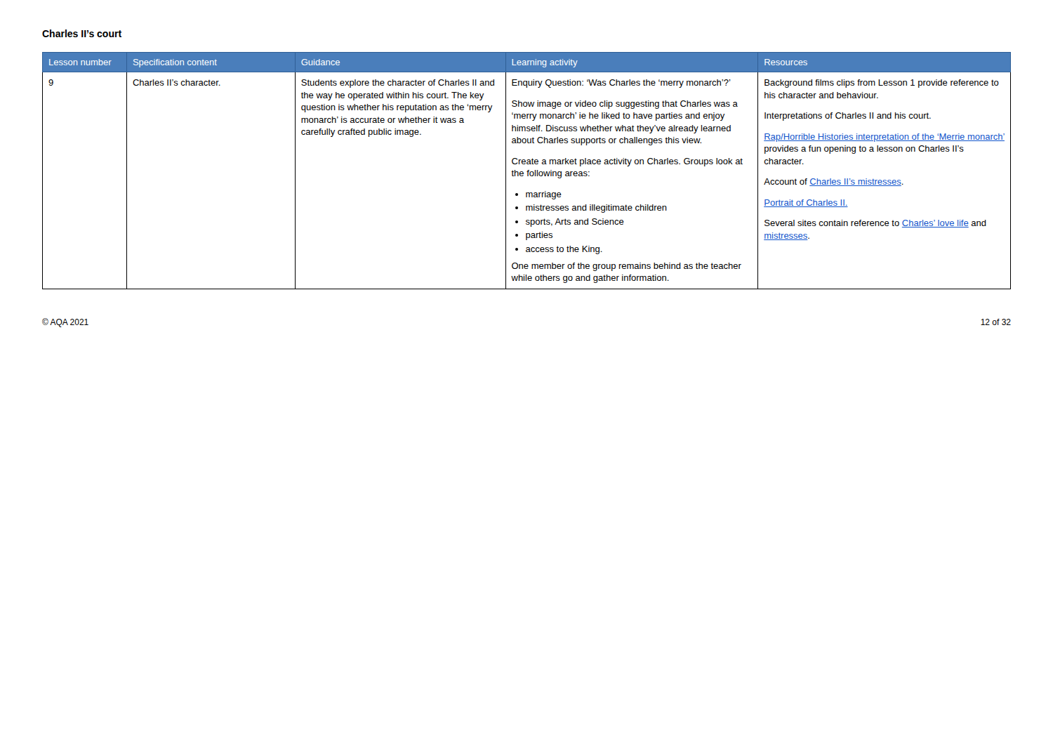Charles II’s court
| Lesson number | Specification content | Guidance | Learning activity | Resources |
| --- | --- | --- | --- | --- |
| 9 | Charles II’s character. | Students explore the character of Charles II and the way he operated within his court. The key question is whether his reputation as the ‘merry monarch’ is accurate or whether it was a carefully crafted public image. | Enquiry Question: ‘Was Charles the ‘merry monarch’?’ Show image or video clip suggesting that Charles was a ‘merry monarch’ ie he liked to have parties and enjoy himself. Discuss whether what they’ve already learned about Charles supports or challenges this view. Create a market place activity on Charles. Groups look at the following areas: marriage mistresses and illegitimate children sports, Arts and Science parties access to the King. One member of the group remains behind as the teacher while others go and gather information. | Background films clips from Lesson 1 provide reference to his character and behaviour. Interpretations of Charles II and his court. Rap/Horrible Histories interpretation of the ‘Merrie monarch’ provides a fun opening to a lesson on Charles II’s character. Account of Charles II’s mistresses . Portrait of Charles II. Several sites contain reference to Charles’ love life and mistresses . |
© AQA 2021 12 of 32